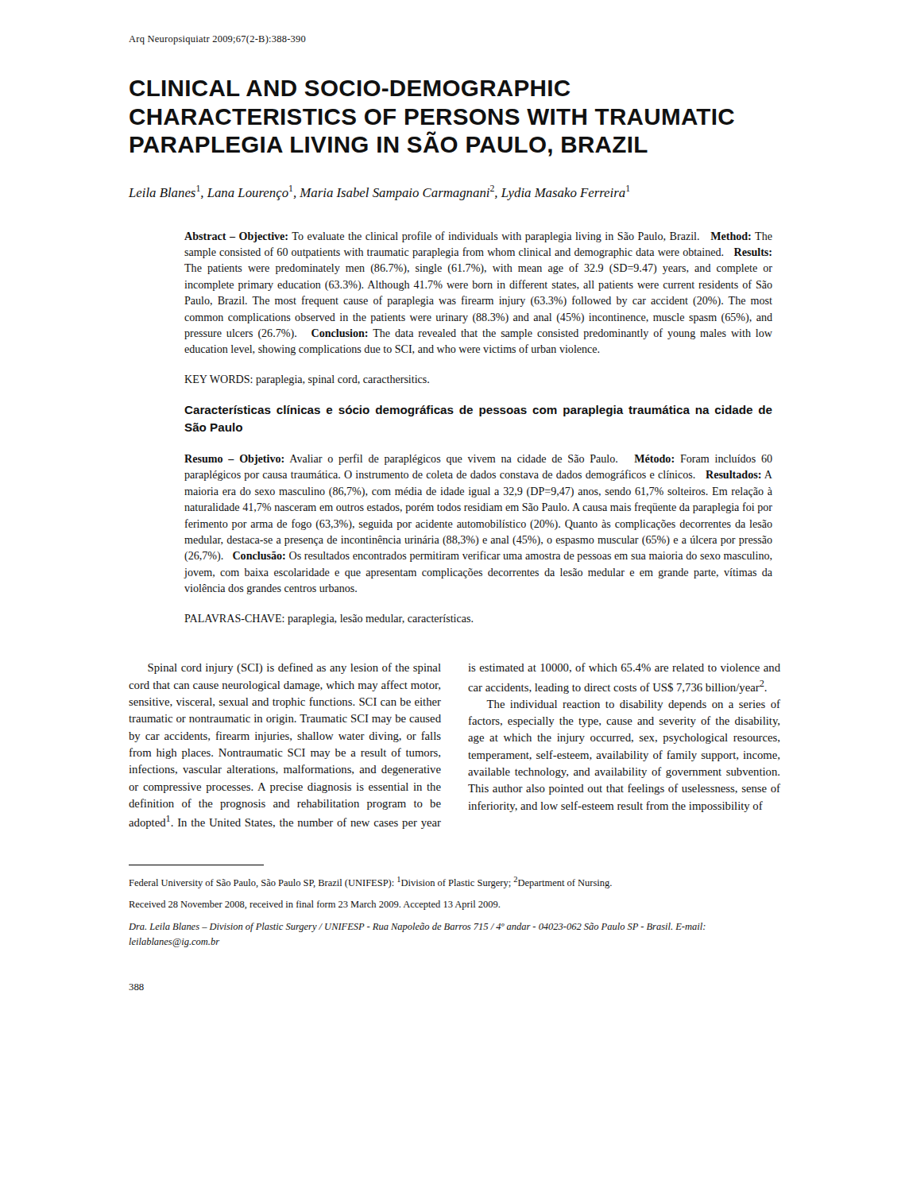Arq Neuropsiquiatr 2009;67(2-B):388-390
Clinical and socio-demographic
characteristics of persons with traumatic
paraplegia living in São Paulo, Brazil
Leila Blanes1, Lana Lourenço1, Maria Isabel Sampaio Carmagnani2, Lydia Masako Ferreira1
Abstract – Objective: To evaluate the clinical profile of individuals with paraplegia living in São Paulo, Brazil. Method: The sample consisted of 60 outpatients with traumatic paraplegia from whom clinical and demographic data were obtained. Results: The patients were predominately men (86.7%), single (61.7%), with mean age of 32.9 (SD=9.47) years, and complete or incomplete primary education (63.3%). Although 41.7% were born in different states, all patients were current residents of São Paulo, Brazil. The most frequent cause of paraplegia was firearm injury (63.3%) followed by car accident (20%). The most common complications observed in the patients were urinary (88.3%) and anal (45%) incontinence, muscle spasm (65%), and pressure ulcers (26.7%). Conclusion: The data revealed that the sample consisted predominantly of young males with low education level, showing complications due to SCI, and who were victims of urban violence.
KEY WORDS: paraplegia, spinal cord, caracthersitics.
Características clínicas e sócio demográficas de pessoas com paraplegia traumática na cidade de São Paulo
Resumo – Objetivo: Avaliar o perfil de paraplégicos que vivem na cidade de São Paulo. Método: Foram incluídos 60 paraplégicos por causa traumática. O instrumento de coleta de dados constava de dados demográficos e clínicos. Resultados: A maioria era do sexo masculino (86,7%), com média de idade igual a 32,9 (DP=9,47) anos, sendo 61,7% solteiros. Em relação à naturalidade 41,7% nasceram em outros estados, porém todos residiam em São Paulo. A causa mais freqüente da paraplegia foi por ferimento por arma de fogo (63,3%), seguida por acidente automobilístico (20%). Quanto às complicações decorrentes da lesão medular, destaca-se a presença de incontinência urinária (88,3%) e anal (45%), o espasmo muscular (65%) e a úlcera por pressão (26,7%). Conclusão: Os resultados encontrados permitiram verificar uma amostra de pessoas em sua maioria do sexo masculino, jovem, com baixa escolaridade e que apresentam complicações decorrentes da lesão medular e em grande parte, vítimas da violência dos grandes centros urbanos.
PALAVRAS-CHAVE: paraplegia, lesão medular, características.
Spinal cord injury (SCI) is defined as any lesion of the spinal cord that can cause neurological damage, which may affect motor, sensitive, visceral, sexual and trophic functions. SCI can be either traumatic or nontraumatic in origin. Traumatic SCI may be caused by car accidents, firearm injuries, shallow water diving, or falls from high places. Nontraumatic SCI may be a result of tumors, infections, vascular alterations, malformations, and degenerative or compressive processes. A precise diagnosis is essential in the definition of the prognosis and rehabilitation program to be adopted1. In the United States, the number of new cases per year is estimated at 10000, of which 65.4% are related to violence and car accidents, leading to direct costs of US$ 7,736 billion/year2.
The individual reaction to disability depends on a series of factors, especially the type, cause and severity of the disability, age at which the injury occurred, sex, psychological resources, temperament, self-esteem, availability of family support, income, available technology, and availability of government subvention. This author also pointed out that feelings of uselessness, sense of inferiority, and low self-esteem result from the impossibility of
Federal University of São Paulo, São Paulo SP, Brazil (UNIFESP): 1Division of Plastic Surgery; 2Department of Nursing.
Received 28 November 2008, received in final form 23 March 2009. Accepted 13 April 2009.
Dra. Leila Blanes – Division of Plastic Surgery / UNIFESP - Rua Napoleão de Barros 715 / 4º andar - 04023-062 São Paulo SP - Brasil. E-mail: leilablanes@ig.com.br
388